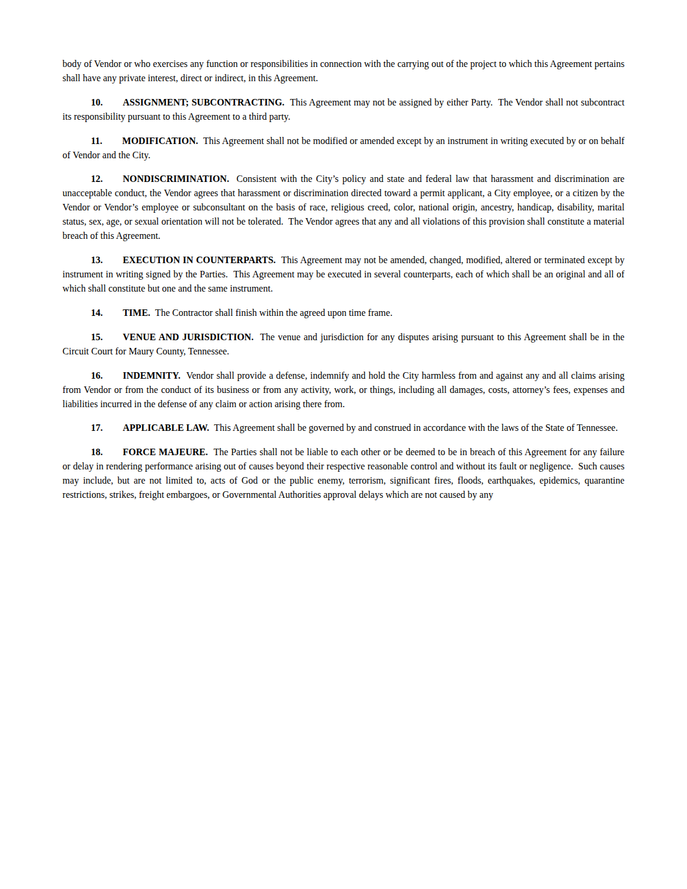body of Vendor or who exercises any function or responsibilities in connection with the carrying out of the project to which this Agreement pertains shall have any private interest, direct or indirect, in this Agreement.
10. ASSIGNMENT; SUBCONTRACTING. This Agreement may not be assigned by either Party. The Vendor shall not subcontract its responsibility pursuant to this Agreement to a third party.
11. MODIFICATION. This Agreement shall not be modified or amended except by an instrument in writing executed by or on behalf of Vendor and the City.
12. NONDISCRIMINATION. Consistent with the City’s policy and state and federal law that harassment and discrimination are unacceptable conduct, the Vendor agrees that harassment or discrimination directed toward a permit applicant, a City employee, or a citizen by the Vendor or Vendor’s employee or subconsultant on the basis of race, religious creed, color, national origin, ancestry, handicap, disability, marital status, sex, age, or sexual orientation will not be tolerated. The Vendor agrees that any and all violations of this provision shall constitute a material breach of this Agreement.
13. EXECUTION IN COUNTERPARTS. This Agreement may not be amended, changed, modified, altered or terminated except by instrument in writing signed by the Parties. This Agreement may be executed in several counterparts, each of which shall be an original and all of which shall constitute but one and the same instrument.
14. TIME. The Contractor shall finish within the agreed upon time frame.
15. VENUE AND JURISDICTION. The venue and jurisdiction for any disputes arising pursuant to this Agreement shall be in the Circuit Court for Maury County, Tennessee.
16. INDEMNITY. Vendor shall provide a defense, indemnify and hold the City harmless from and against any and all claims arising from Vendor or from the conduct of its business or from any activity, work, or things, including all damages, costs, attorney’s fees, expenses and liabilities incurred in the defense of any claim or action arising there from.
17. APPLICABLE LAW. This Agreement shall be governed by and construed in accordance with the laws of the State of Tennessee.
18. FORCE MAJEURE. The Parties shall not be liable to each other or be deemed to be in breach of this Agreement for any failure or delay in rendering performance arising out of causes beyond their respective reasonable control and without its fault or negligence. Such causes may include, but are not limited to, acts of God or the public enemy, terrorism, significant fires, floods, earthquakes, epidemics, quarantine restrictions, strikes, freight embargoes, or Governmental Authorities approval delays which are not caused by any